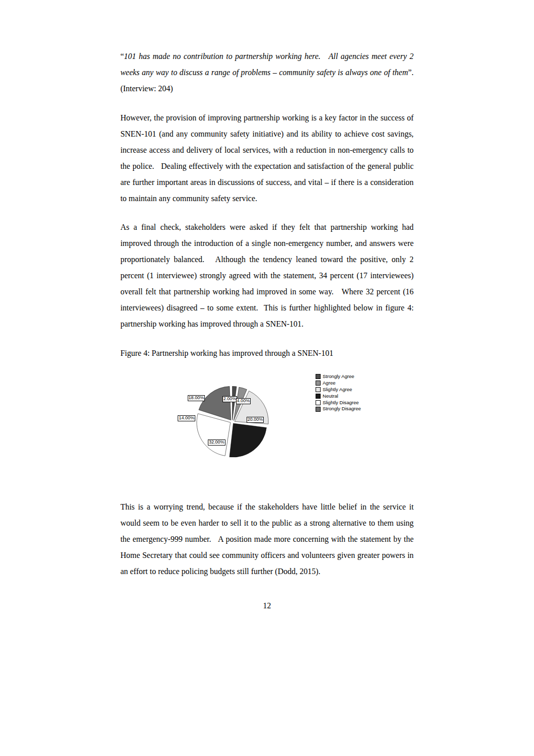“101 has made no contribution to partnership working here. All agencies meet every 2 weeks any way to discuss a range of problems – community safety is always one of them”. (Interview: 204)
However, the provision of improving partnership working is a key factor in the success of SNEN-101 (and any community safety initiative) and its ability to achieve cost savings, increase access and delivery of local services, with a reduction in non-emergency calls to the police. Dealing effectively with the expectation and satisfaction of the general public are further important areas in discussions of success, and vital – if there is a consideration to maintain any community safety service.
As a final check, stakeholders were asked if they felt that partnership working had improved through the introduction of a single non-emergency number, and answers were proportionately balanced. Although the tendency leaned toward the positive, only 2 percent (1 interviewee) strongly agreed with the statement, 34 percent (17 interviewees) overall felt that partnership working had improved in some way. Where 32 percent (16 interviewees) disagreed – to some extent. This is further highlighted below in figure 4: partnership working has improved through a SNEN-101.
Figure 4: Partnership working has improved through a SNEN-101
2.00% 4.00% 18.00% 14.00% 20.00% 32.00%
Strongly Agree
Agree
Slightly Agree
Neutral
Slightly Disagree
Strongly Disagree
This is a worrying trend, because if the stakeholders have little belief in the service it would seem to be even harder to sell it to the public as a strong alternative to them using the emergency-999 number. A position made more concerning with the statement by the Home Secretary that could see community officers and volunteers given greater powers in an effort to reduce policing budgets still further (Dodd, 2015).
12